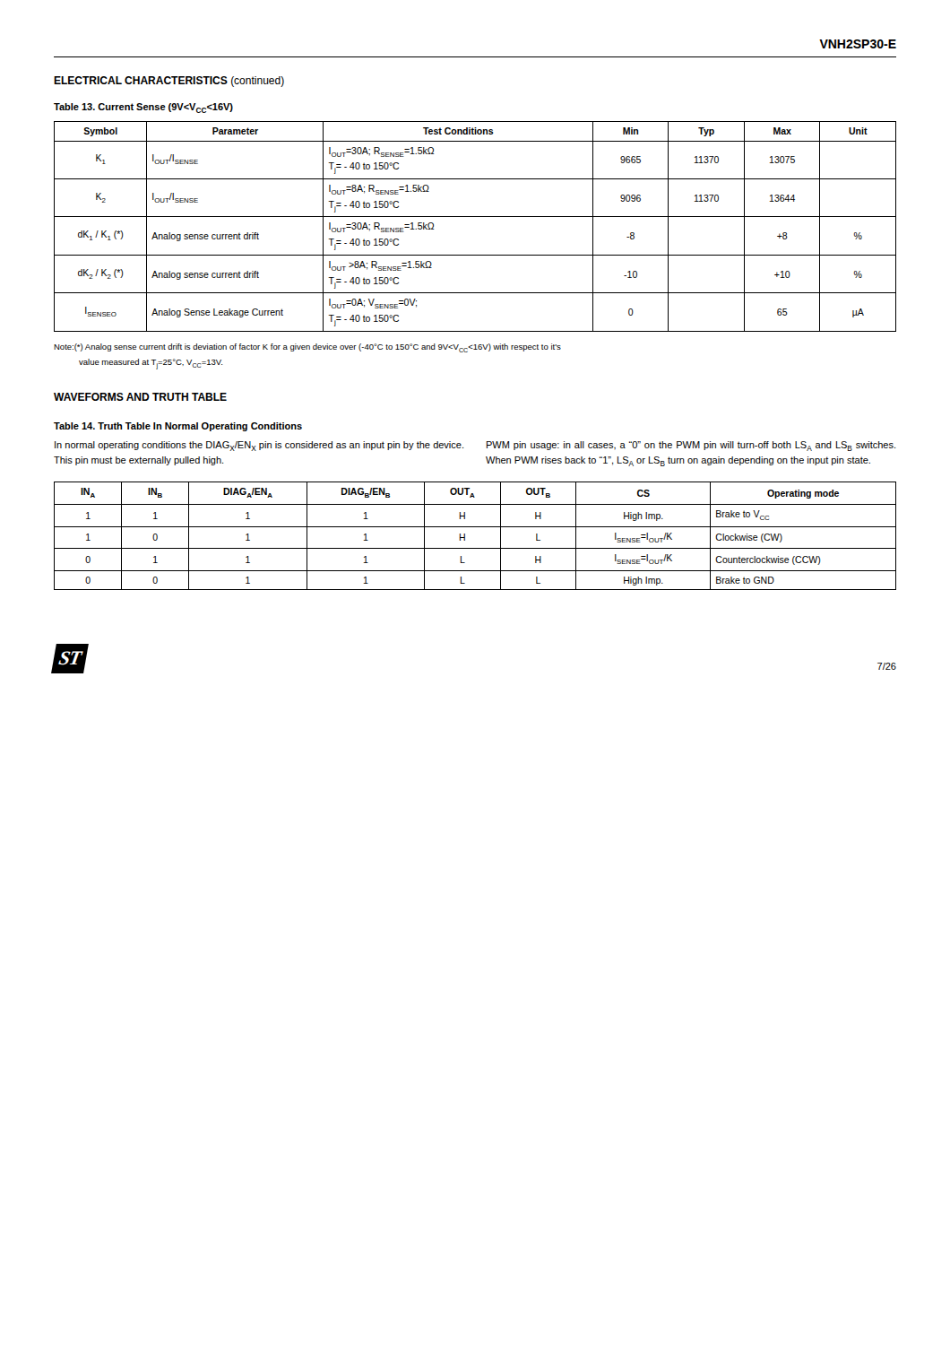VNH2SP30-E
ELECTRICAL CHARACTERISTICS (continued)
Table 13. Current Sense (9V<VCC<16V)
| Symbol | Parameter | Test Conditions | Min | Typ | Max | Unit |
| --- | --- | --- | --- | --- | --- | --- |
| K 1 | I OUT /I SENSE | I OUT =30A; R SENSE =1.5kΩ T j = - 40 to 150°C | 9665 | 11370 | 13075 | |
| K 2 | I OUT /I SENSE | I OUT =8A; R SENSE =1.5kΩ T j = - 40 to 150°C | 9096 | 11370 | 13644 | |
| dK 1 / K 1 (*) | Analog sense current drift | I OUT =30A; R SENSE =1.5kΩ T j = - 40 to 150°C | -8 | | +8 | % |
| dK 2 / K 2 (*) | Analog sense current drift | I OUT >8A; R SENSE =1.5kΩ T j = - 40 to 150°C | -10 | | +10 | % |
| I SENSEO | Analog Sense Leakage Current | I OUT =0A; V SENSE =0V; T j = - 40 to 150°C | 0 | | 65 | µA |
Note:(*) Analog sense current drift is deviation of factor K for a given device over (-40°C to 150°C and 9V<VCC<16V) with respect to it's value measured at Tj=25°C, VCC=13V.
WAVEFORMS AND TRUTH TABLE
Table 14. Truth Table In Normal Operating Conditions
In normal operating conditions the DIAGX/ENX pin is considered as an input pin by the device. This pin must be externally pulled high.
PWM pin usage: in all cases, a “0” on the PWM pin will turn-off both LSA and LSB switches. When PWM rises back to “1”, LSA or LSB turn on again depending on the input pin state.
| IN A | IN B | DIAG A /EN A | DIAG B /EN B | OUT A | OUT B | CS | Operating mode |
| --- | --- | --- | --- | --- | --- | --- | --- |
| 1 | 1 | 1 | 1 | H | H | High Imp. | Brake to V CC |
| 1 | 0 | 1 | 1 | H | L | I SENSE =I OUT /K | Clockwise (CW) |
| 0 | 1 | 1 | 1 | L | H | I SENSE =I OUT /K | Counterclockwise (CCW) |
| 0 | 0 | 1 | 1 | L | L | High Imp. | Brake to GND |
ST 7/26